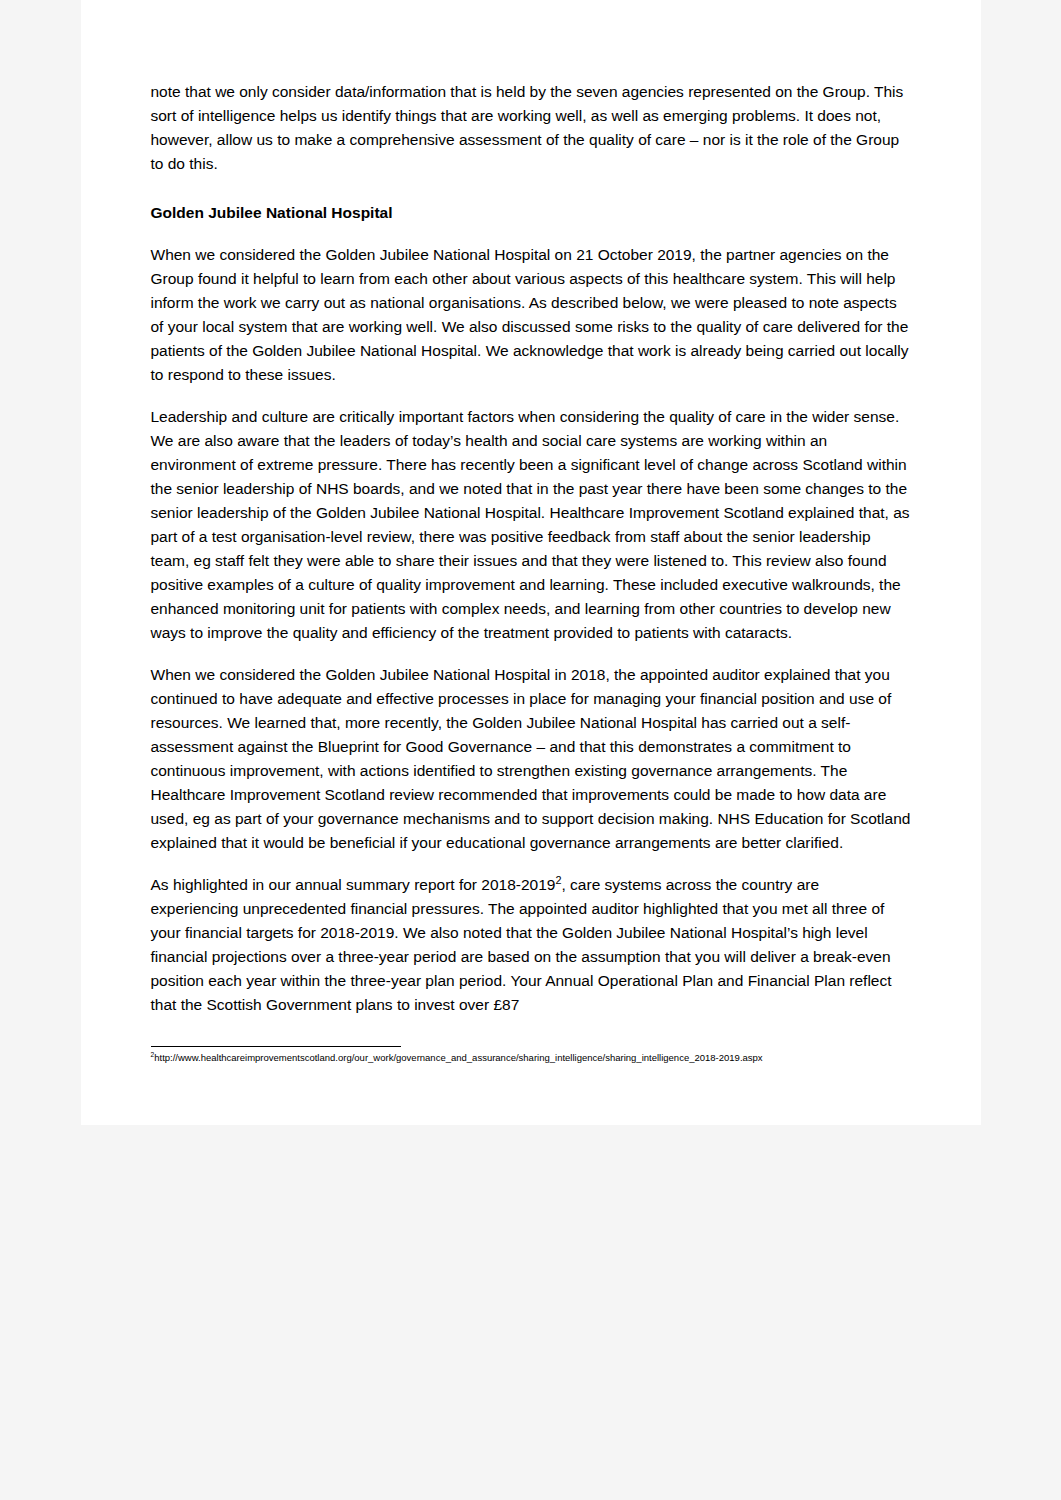note that we only consider data/information that is held by the seven agencies represented on the Group. This sort of intelligence helps us identify things that are working well, as well as emerging problems. It does not, however, allow us to make a comprehensive assessment of the quality of care – nor is it the role of the Group to do this.
Golden Jubilee National Hospital
When we considered the Golden Jubilee National Hospital on 21 October 2019, the partner agencies on the Group found it helpful to learn from each other about various aspects of this healthcare system. This will help inform the work we carry out as national organisations. As described below, we were pleased to note aspects of your local system that are working well. We also discussed some risks to the quality of care delivered for the patients of the Golden Jubilee National Hospital. We acknowledge that work is already being carried out locally to respond to these issues.
Leadership and culture are critically important factors when considering the quality of care in the wider sense. We are also aware that the leaders of today’s health and social care systems are working within an environment of extreme pressure. There has recently been a significant level of change across Scotland within the senior leadership of NHS boards, and we noted that in the past year there have been some changes to the senior leadership of the Golden Jubilee National Hospital. Healthcare Improvement Scotland explained that, as part of a test organisation-level review, there was positive feedback from staff about the senior leadership team, eg staff felt they were able to share their issues and that they were listened to. This review also found positive examples of a culture of quality improvement and learning. These included executive walkrounds, the enhanced monitoring unit for patients with complex needs, and learning from other countries to develop new ways to improve the quality and efficiency of the treatment provided to patients with cataracts.
When we considered the Golden Jubilee National Hospital in 2018, the appointed auditor explained that you continued to have adequate and effective processes in place for managing your financial position and use of resources. We learned that, more recently, the Golden Jubilee National Hospital has carried out a self-assessment against the Blueprint for Good Governance – and that this demonstrates a commitment to continuous improvement, with actions identified to strengthen existing governance arrangements. The Healthcare Improvement Scotland review recommended that improvements could be made to how data are used, eg as part of your governance mechanisms and to support decision making. NHS Education for Scotland explained that it would be beneficial if your educational governance arrangements are better clarified.
As highlighted in our annual summary report for 2018-20192, care systems across the country are experiencing unprecedented financial pressures. The appointed auditor highlighted that you met all three of your financial targets for 2018-2019. We also noted that the Golden Jubilee National Hospital’s high level financial projections over a three-year period are based on the assumption that you will deliver a break-even position each year within the three-year plan period. Your Annual Operational Plan and Financial Plan reflect that the Scottish Government plans to invest over £87
2http://www.healthcareimprovementscotland.org/our_work/governance_and_assurance/sharing_intelligence/sharing_intelligence_2018-2019.aspx